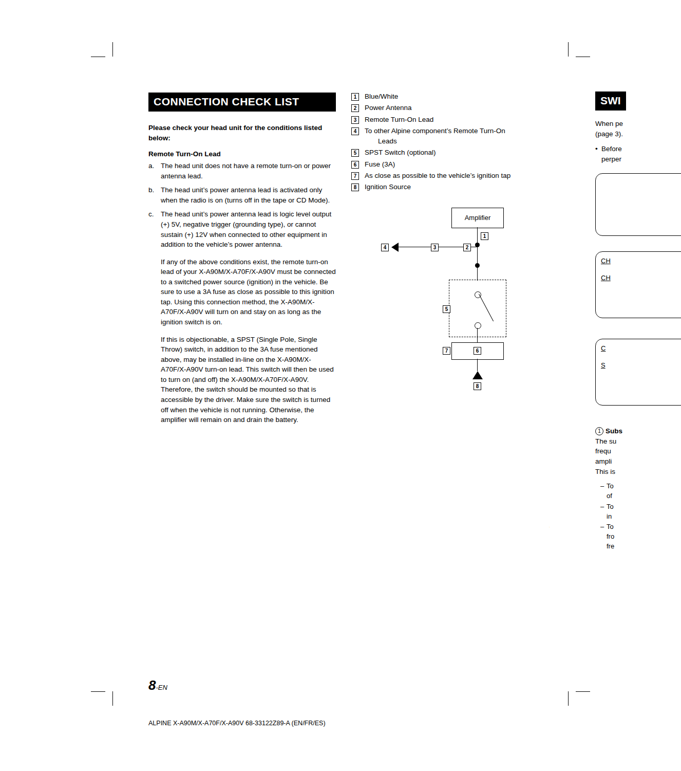CONNECTION CHECK LIST
Please check your head unit for the conditions listed below:
Remote Turn-On Lead
a. The head unit does not have a remote turn-on or power antenna lead.
b. The head unit’s power antenna lead is activated only when the radio is on (turns off in the tape or CD Mode).
c. The head unit’s power antenna lead is logic level output (+) 5V, negative trigger (grounding type), or cannot sustain (+) 12V when connected to other equipment in addition to the vehicle’s power antenna.
If any of the above conditions exist, the remote turn-on lead of your X-A90M/X-A70F/X-A90V must be connected to a switched power source (ignition) in the vehicle. Be sure to use a 3A fuse as close as possible to this ignition tap. Using this connection method, the X-A90M/X-A70F/X-A90V will turn on and stay on as long as the ignition switch is on.
If this is objectionable, a SPST (Single Pole, Single Throw) switch, in addition to the 3A fuse mentioned above, may be installed in-line on the X-A90M/X-A70F/X-A90V turn-on lead. This switch will then be used to turn on (and off) the X-A90M/X-A70F/X-A90V. Therefore, the switch should be mounted so that is accessible by the driver. Make sure the switch is turned off when the vehicle is not running. Otherwise, the amplifier will remain on and drain the battery.
1 Blue/White
2 Power Antenna
3 Remote Turn-On Lead
4 To other Alpine component’s Remote Turn-On
Leads
5 SPST Switch (optional)
6 Fuse (3A)
7 As close as possible to the vehicle’s ignition tap
8 Ignition Source
Amplifier
1
4
3
2
5
6
7
8
SWI
When pe
(page 3).
Before
perper
CH CH
C S
1 Subs
The su
frequ
ampli
This is
To
of
To
in
To
fro
fre
8-EN
ALPINE X-A90M/X-A70F/X-A90V 68-33122Z89-A (EN/FR/ES)